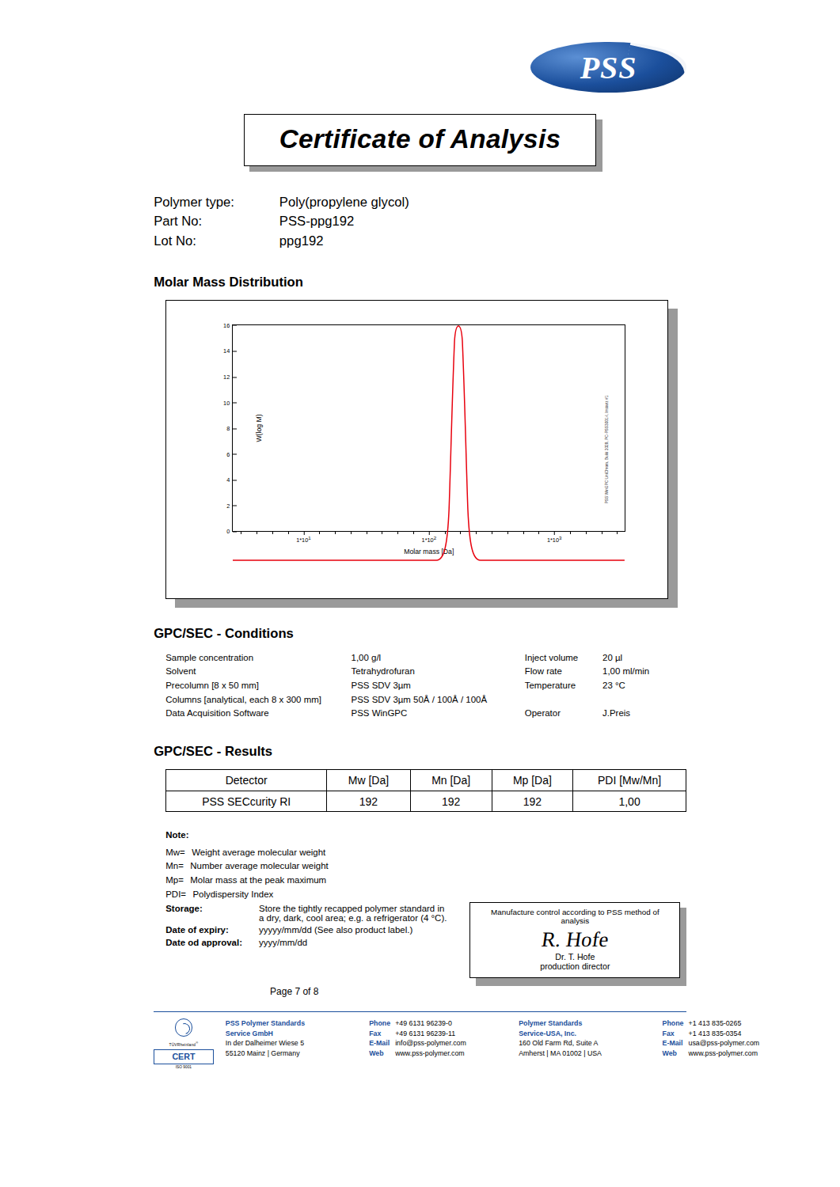PSS
Certificate of Analysis
| Polymer type: | Poly(propylene glycol) |
| Part No: | PSS-ppg192 |
| Lot No: | ppg192 |
Molar Mass Distribution
W(log M)
16
14
12
10
8
6
4
2
0
1*101
1*102
1*103
Molar mass [Da]
PSS WinGPC UniChrom, Build 2028, PC-PSS3001-I, Instanz #1
GPC/SEC - Conditions
| Sample concentration | 1,00 g/l | Inject volume | 20 µl |
| Solvent | Tetrahydrofuran | Flow rate | 1,00 ml/min |
| Precolumn [8 x 50 mm] | PSS SDV 3µm | Temperature | 23 °C |
| Columns [analytical, each 8 x 300 mm] | PSS SDV 3µm 50Å / 100Å / 100Å |
| Data Acquisition Software | PSS WinGPC | Operator | J.Preis |
GPC/SEC - Results
| Detector | Mw [Da] | Mn [Da] | Mp [Da] | PDI [Mw/Mn] |
| --- | --- | --- | --- | --- |
| PSS SECcurity RI | 192 | 192 | 192 | 1,00 |
Note:
Mw=Weight average molecular weight
Mn=Number average molecular weight
Mp=Molar mass at the peak maximum
PDI=Polydispersity Index
| Storage: | Store the tightly recapped polymer standard in a dry, dark, cool area; e.g. a refrigerator (4 °C). |
| Date of expiry: | yyyyy/mm/dd (See also product label.) |
| Date od approval: | yyyy/mm/dd |
Manufacture control according to PSS method of analysis
R. Hofe
Dr. T. Hofe
production director
Page 7 of 8
TÜVRheinland®
CERT
ISO 9001
PSS Polymer Standards
Service GmbH
In der Dalheimer Wiese 5
55120 Mainz | Germany
| Phone | +49 6131 96239-0 |
| Fax | +49 6131 96239-11 |
| E-Mail | info@pss-polymer.com |
| Web | www.pss-polymer.com |
Polymer Standards
Service-USA, Inc.
160 Old Farm Rd, Suite A
Amherst | MA 01002 | USA
| Phone | +1 413 835-0265 |
| Fax | +1 413 835-0354 |
| E-Mail | usa@pss-polymer.com |
| Web | www.pss-polymer.com |